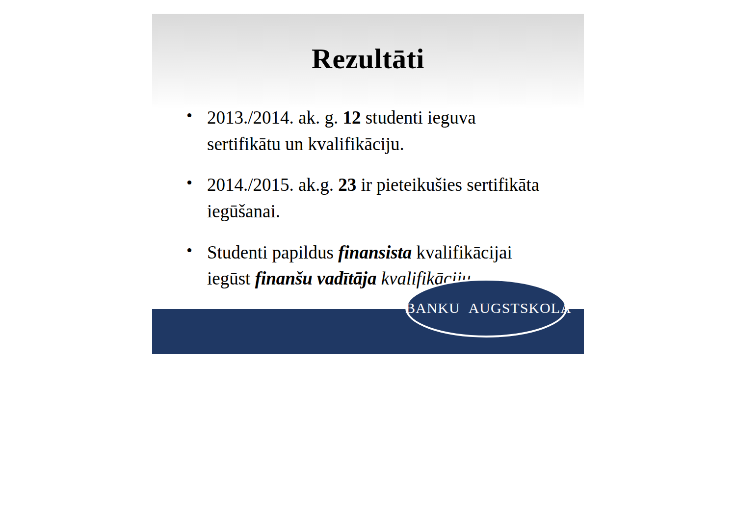Rezultāti
2013./2014. ak. g. 12 studenti ieguva sertifikātu un kvalifikāciju.
2014./2015. ak.g. 23 ir pieteikušies sertifikāta iegūšanai.
Studenti papildus finansista kvalifikācijai iegūst finanšu vadītāja kvalifikāciju.
Maksa 115 EUR
BANKU AUGSTSKOLA